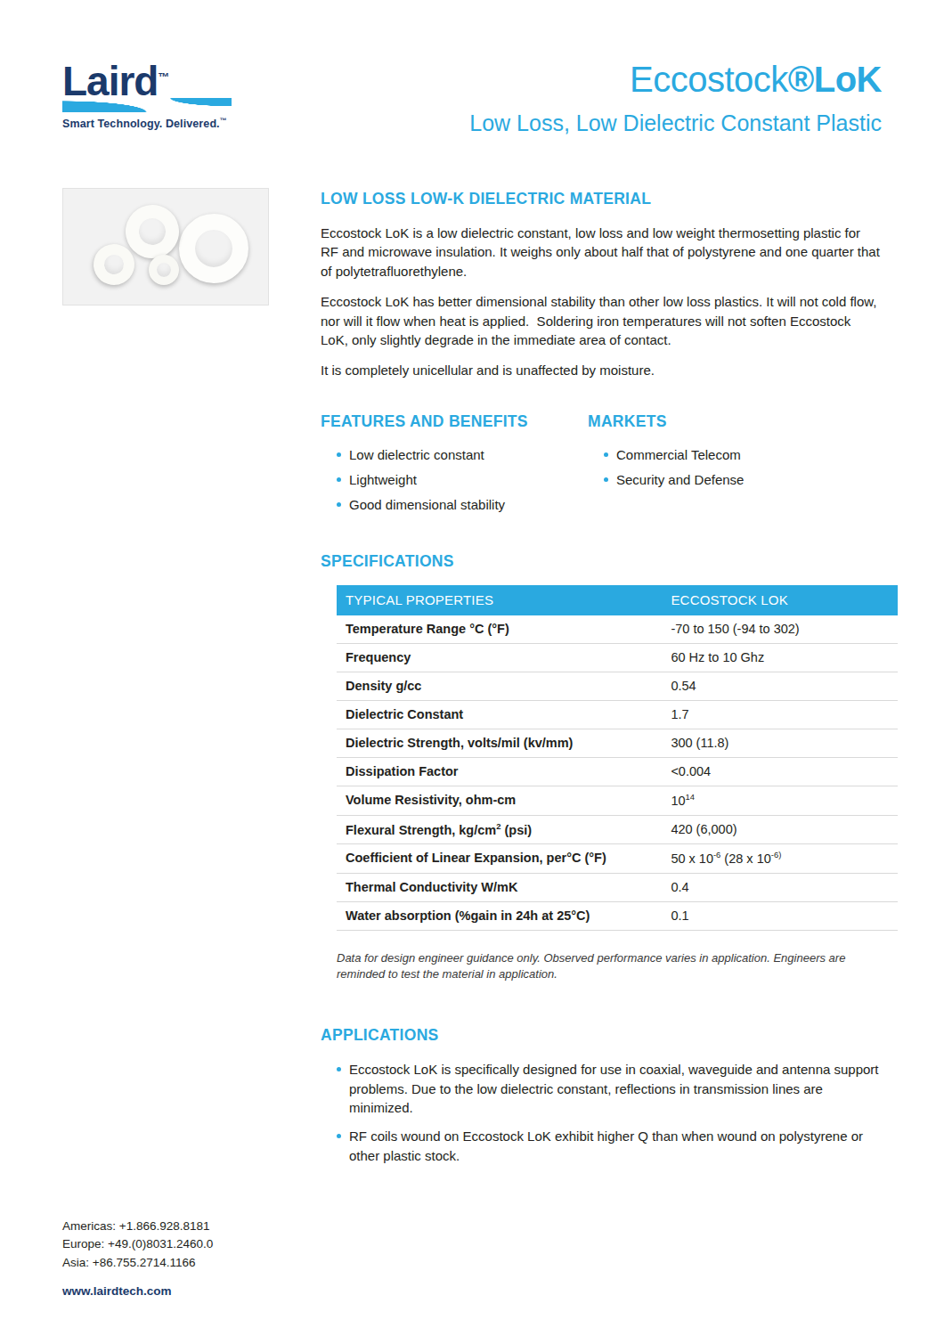Laird™
Smart Technology. Delivered.™
Eccostock®LoK
Low Loss, Low Dielectric Constant Plastic
Low Loss Low-K Dielectric Material
Eccostock LoK is a low dielectric constant, low loss and low weight thermosetting plastic for RF and microwave insulation. It weighs only about half that of polystyrene and one quarter that of polytetrafluorethylene.
Eccostock LoK has better dimensional stability than other low loss plastics. It will not cold flow, nor will it flow when heat is applied. Soldering iron temperatures will not soften Eccostock LoK, only slightly degrade in the immediate area of contact.
It is completely unicellular and is unaffected by moisture.
Features and Benefits
Low dielectric constant
Lightweight
Good dimensional stability
Markets
Commercial Telecom
Security and Defense
Specifications
| TYPICAL PROPERTIES | ECCOSTOCK LOK |
| --- | --- |
| Temperature Range °C (°F) | -70 to 150 (-94 to 302) |
| Frequency | 60 Hz to 10 Ghz |
| Density g/cc | 0.54 |
| Dielectric Constant | 1.7 |
| Dielectric Strength, volts/mil (kv/mm) | 300 (11.8) |
| Dissipation Factor | <0.004 |
| Volume Resistivity, ohm-cm | 10 14 |
| Flexural Strength, kg/cm 2 (psi) | 420 (6,000) |
| Coefficient of Linear Expansion, per°C (°F) | 50 x 10 -6 (28 x 10 -6) |
| Thermal Conductivity W/mK | 0.4 |
| Water absorption (%gain in 24h at 25°C) | 0.1 |
Data for design engineer guidance only. Observed performance varies in application. Engineers are reminded to test the material in application.
Applications
Eccostock LoK is specifically designed for use in coaxial, waveguide and antenna support problems. Due to the low dielectric constant, reflections in transmission lines are minimized.
RF coils wound on Eccostock LoK exhibit higher Q than when wound on polystyrene or other plastic stock.
Americas: +1.866.928.8181
Europe: +49.(0)8031.2460.0
Asia: +86.755.2714.1166
www.lairdtech.com